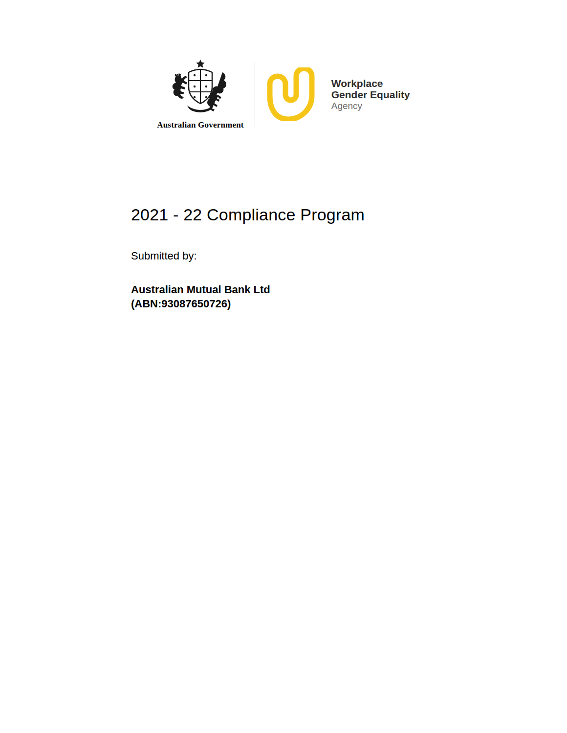Australian Government
Workplace
Gender Equality
Agency
2021 - 22 Compliance Program
Submitted by:
Australian Mutual Bank Ltd
(ABN:93087650726)